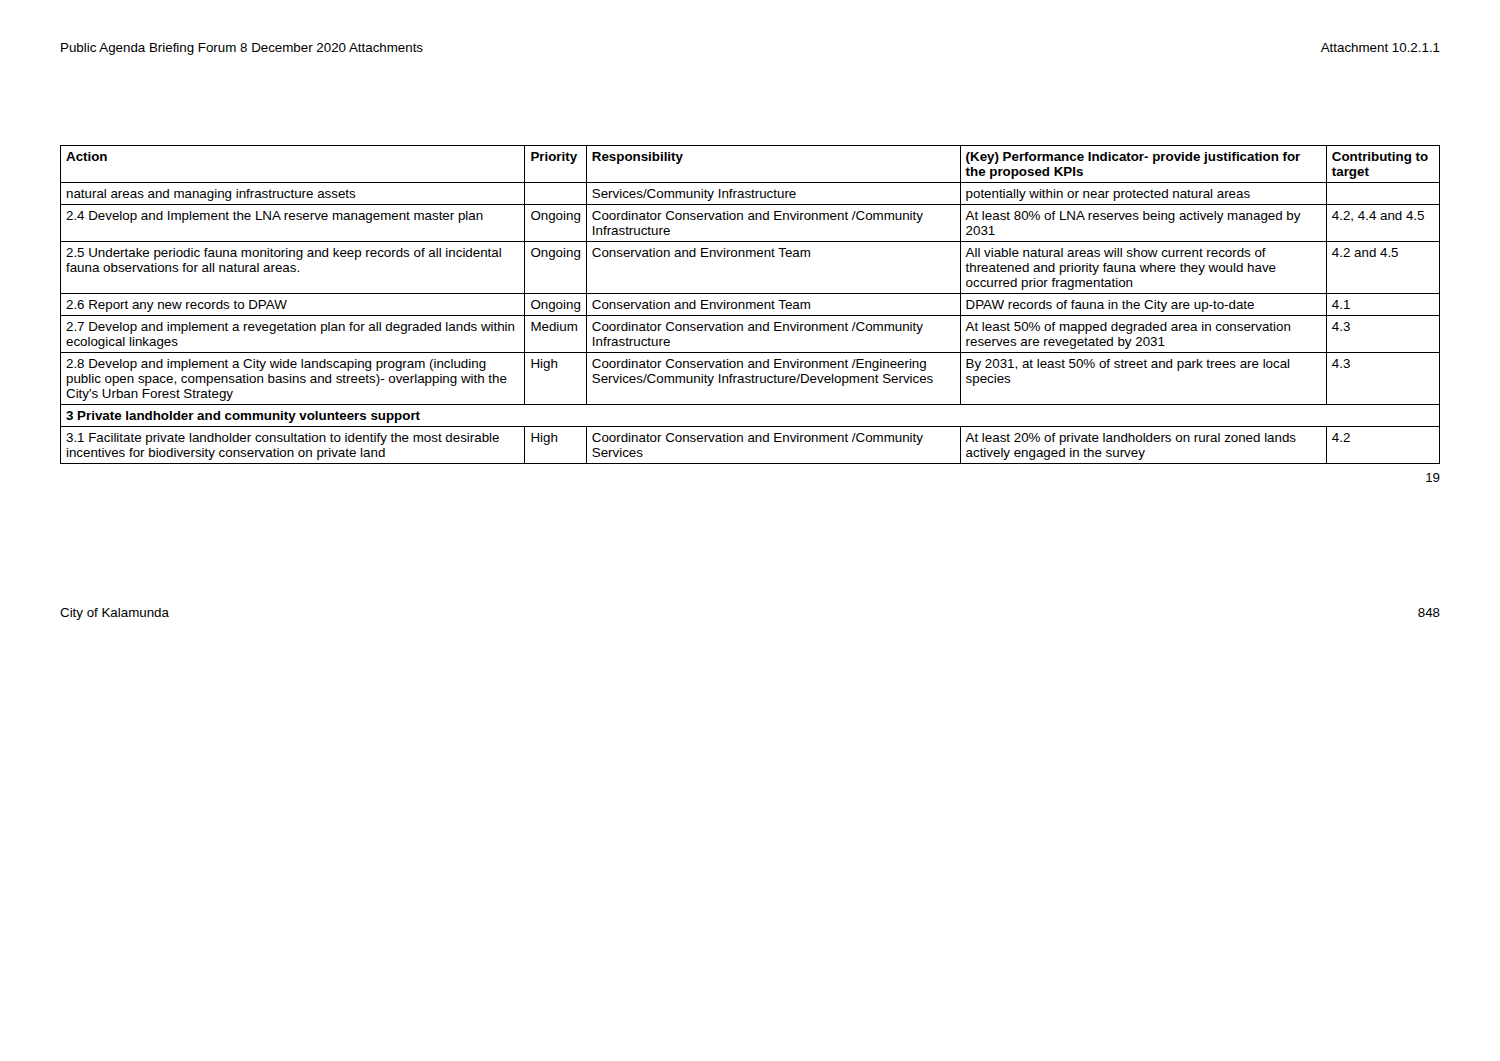Public Agenda Briefing Forum 8 December 2020 Attachments Attachment 10.2.1.1
| Action | Priority | Responsibility | (Key) Performance Indicator- provide justification for the proposed KPIs | Contributing to target |
| --- | --- | --- | --- | --- |
| natural areas and managing infrastructure assets | | Services/Community Infrastructure | potentially within or near protected natural areas | |
| 2.4 Develop and Implement the LNA reserve management master plan | Ongoing | Coordinator Conservation and Environment /Community Infrastructure | At least 80% of LNA reserves being actively managed by 2031 | 4.2, 4.4 and 4.5 |
| 2.5 Undertake periodic fauna monitoring and keep records of all incidental fauna observations for all natural areas. | Ongoing | Conservation and Environment Team | All viable natural areas will show current records of threatened and priority fauna where they would have occurred prior fragmentation | 4.2 and 4.5 |
| 2.6 Report any new records to DPAW | Ongoing | Conservation and Environment Team | DPAW records of fauna in the City are up-to-date | 4.1 |
| 2.7 Develop and implement a revegetation plan for all degraded lands within ecological linkages | Medium | Coordinator Conservation and Environment /Community Infrastructure | At least 50% of mapped degraded area in conservation reserves are revegetated by 2031 | 4.3 |
| 2.8 Develop and implement a City wide landscaping program (including public open space, compensation basins and streets)- overlapping with the City's Urban Forest Strategy | High | Coordinator Conservation and Environment /Engineering Services/Community Infrastructure/Development Services | By 2031, at least 50% of street and park trees are local species | 4.3 |
| 3 Private landholder and community volunteers support |
| 3.1 Facilitate private landholder consultation to identify the most desirable incentives for biodiversity conservation on private land | High | Coordinator Conservation and Environment /Community Services | At least 20% of private landholders on rural zoned lands actively engaged in the survey | 4.2 |
19
City of Kalamunda 848